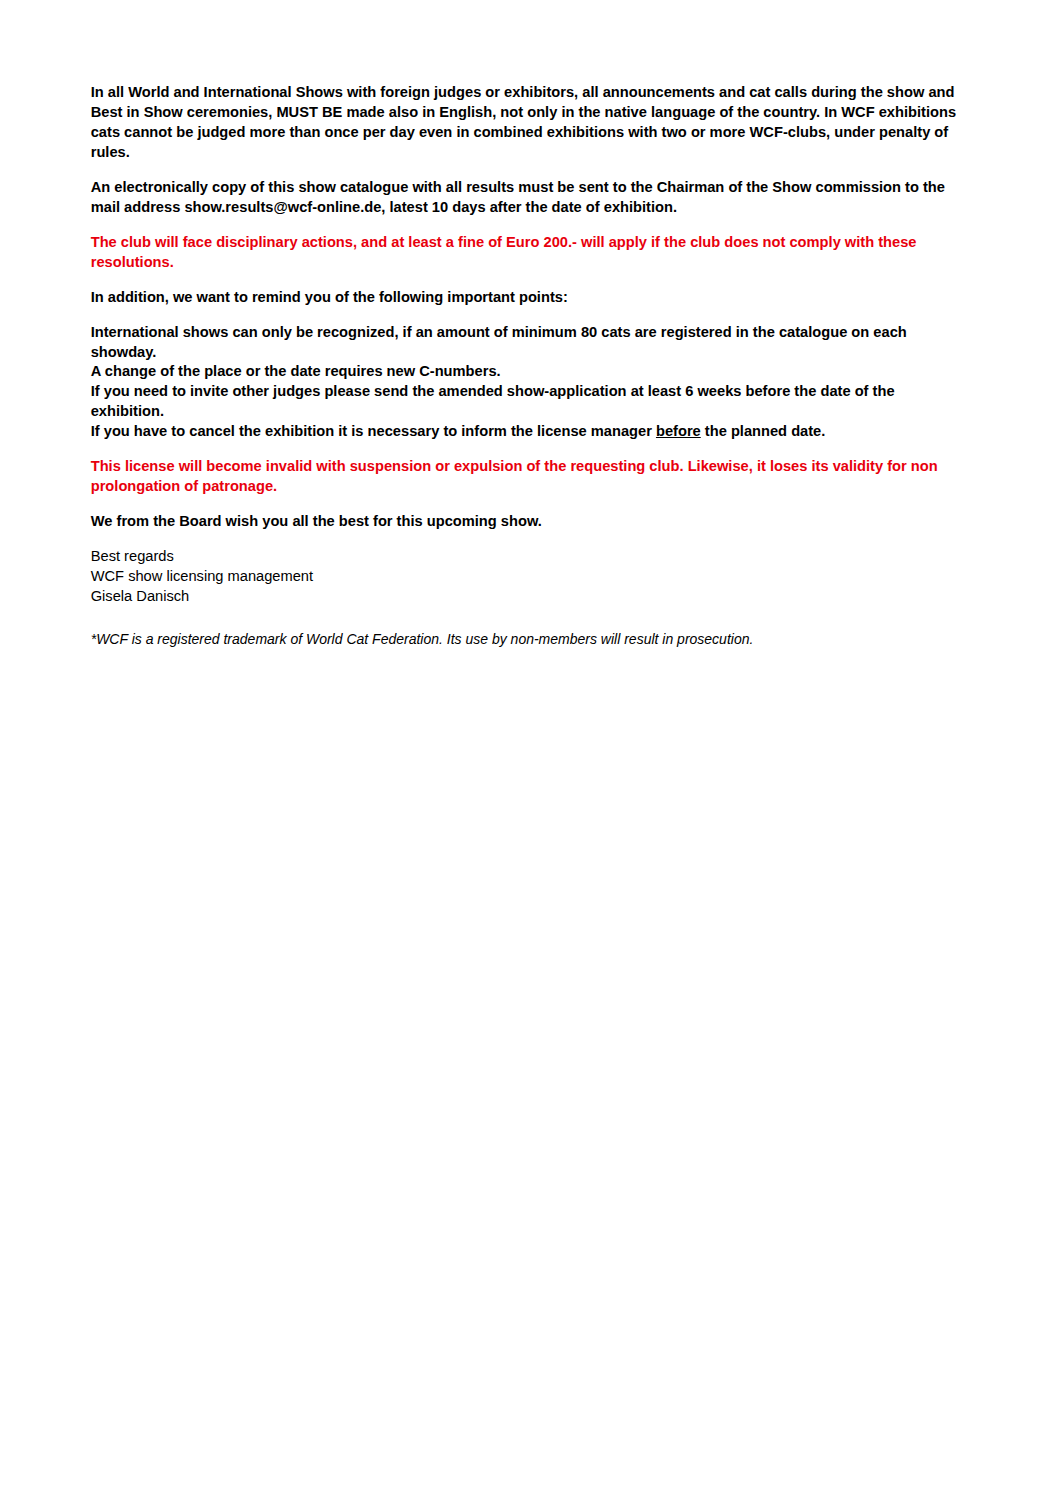In all World and International Shows with foreign judges or exhibitors, all announcements and cat calls during the show and Best in Show ceremonies, MUST BE made also in English, not only in the native language of the country. In WCF exhibitions cats cannot be judged more than once per day even in combined exhibitions with two or more WCF-clubs, under penalty of rules.
An electronically copy of this show catalogue with all results must be sent to the Chairman of the Show commission to the mail address show.results@wcf-online.de, latest 10 days after the date of exhibition.
The club will face disciplinary actions, and at least a fine of Euro 200.- will apply if the club does not comply with these resolutions.
In addition, we want to remind you of the following important points:
International shows can only be recognized, if an amount of minimum 80 cats are registered in the catalogue on each showday.
A change of the place or the date requires new C-numbers.
If you need to invite other judges please send the amended show-application at least 6 weeks before the date of the exhibition.
If you have to cancel the exhibition it is necessary to inform the license manager before the planned date.
This license will become invalid with suspension or expulsion of the requesting club. Likewise, it loses its validity for non prolongation of patronage.
We from the Board wish you all the best for this upcoming show.
Best regards
WCF show licensing management
Gisela Danisch
*WCF is a registered trademark of World Cat Federation. Its use by non-members will result in prosecution.